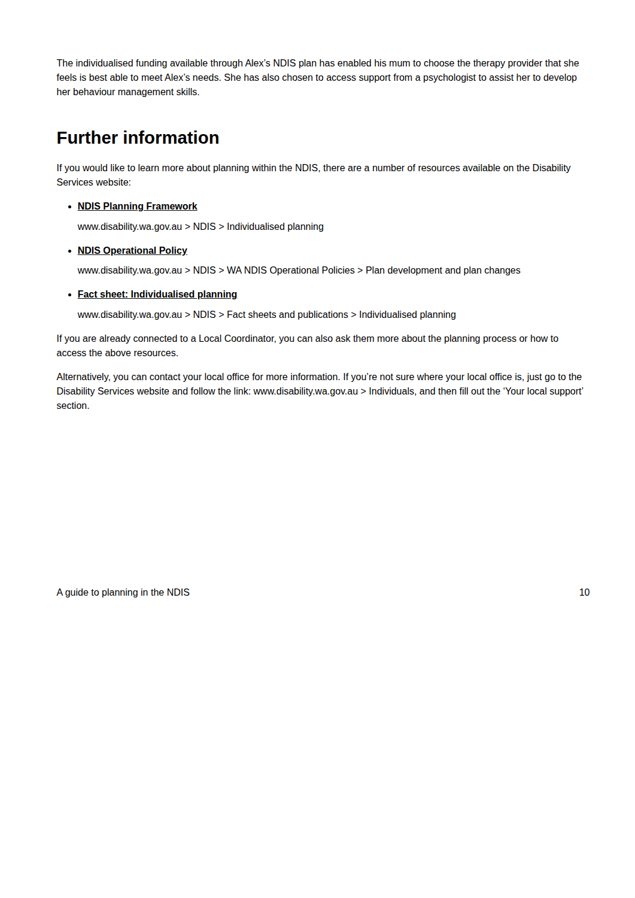The individualised funding available through Alex’s NDIS plan has enabled his mum to choose the therapy provider that she feels is best able to meet Alex’s needs. She has also chosen to access support from a psychologist to assist her to develop her behaviour management skills.
Further information
If you would like to learn more about planning within the NDIS, there are a number of resources available on the Disability Services website:
NDIS Planning Framework
www.disability.wa.gov.au > NDIS > Individualised planning
NDIS Operational Policy
www.disability.wa.gov.au > NDIS > WA NDIS Operational Policies > Plan development and plan changes
Fact sheet: Individualised planning
www.disability.wa.gov.au > NDIS > Fact sheets and publications > Individualised planning
If you are already connected to a Local Coordinator, you can also ask them more about the planning process or how to access the above resources.
Alternatively, you can contact your local office for more information. If you’re not sure where your local office is, just go to the Disability Services website and follow the link: www.disability.wa.gov.au > Individuals, and then fill out the ‘Your local support’ section.
A guide to planning in the NDIS 10